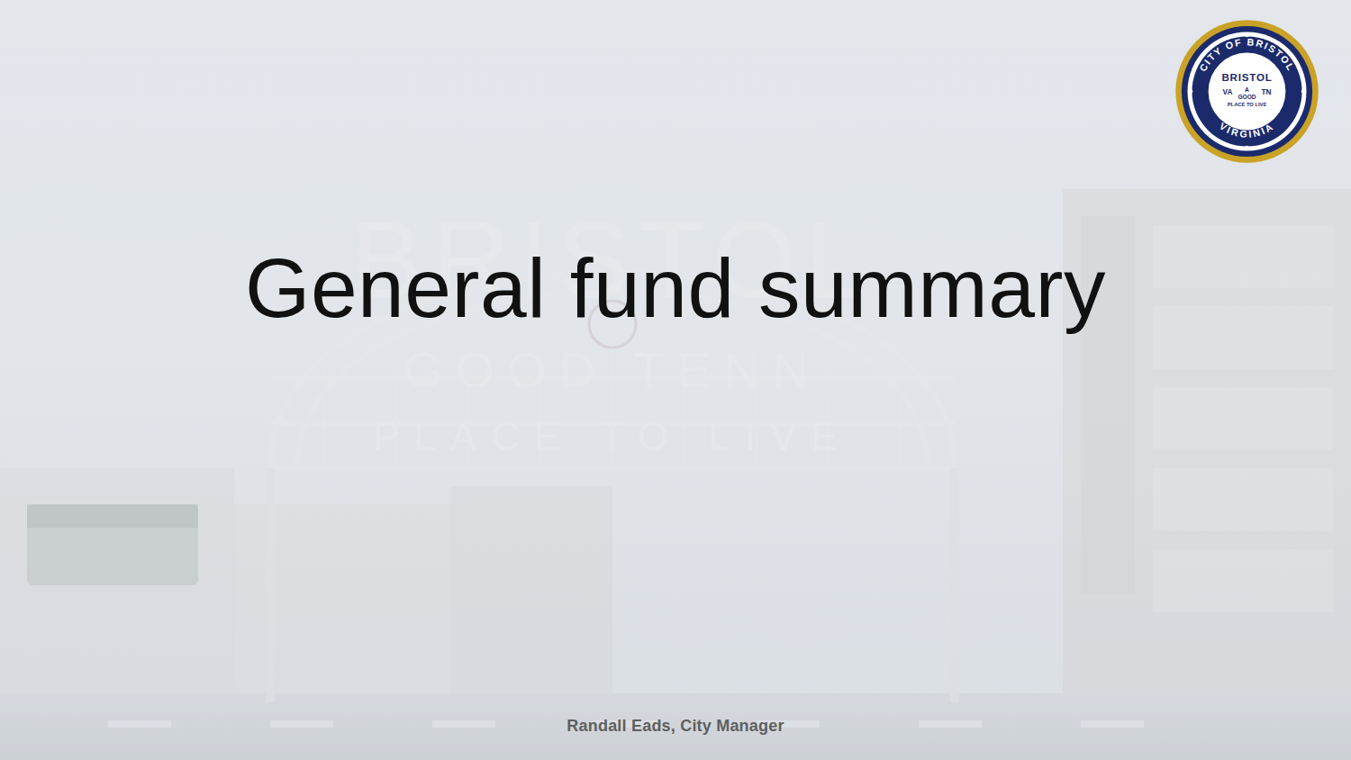BRISTOL GOOD TENN PLACE TO LIVE
CITY OF BRISTOL VIRGINIA BRISTOL A GOOD PLACE TO LIVE VA TN
General fund summary
Randall Eads, City Manager